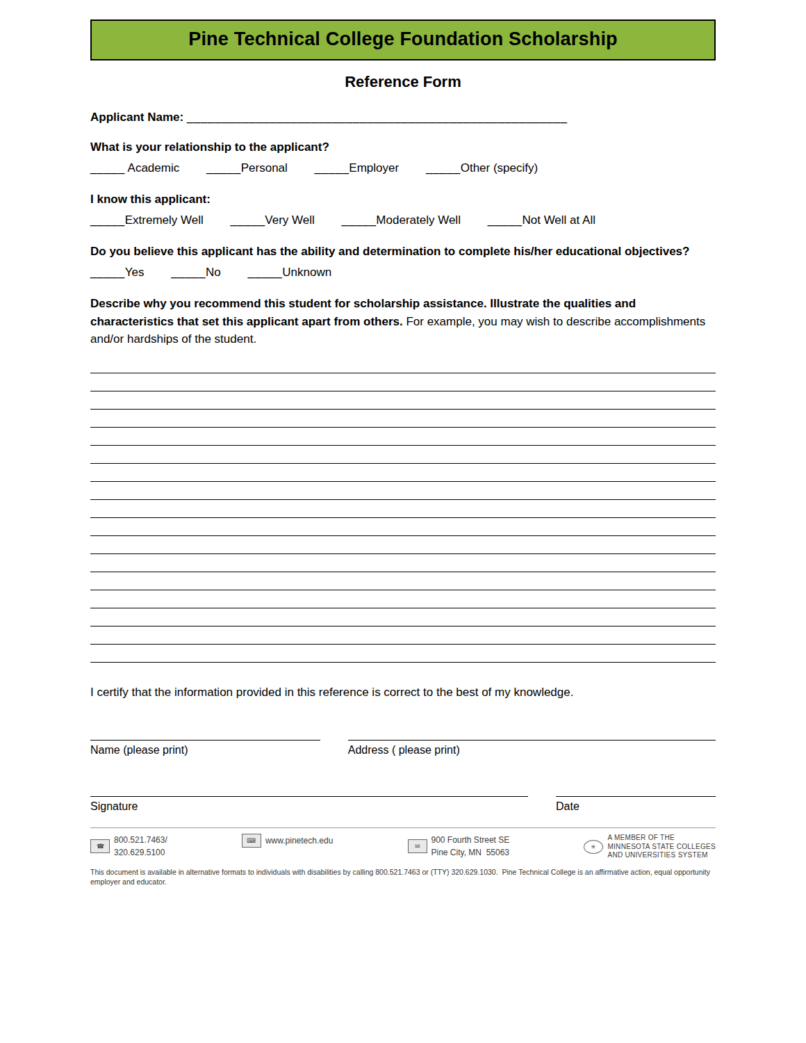Pine Technical College Foundation Scholarship
Reference Form
Applicant Name: _______________________________________________________
What is your relationship to the applicant?
_____ Academic _____Personal _____Employer _____Other (specify)
I know this applicant:
_____Extremely Well _____Very Well _____Moderately Well _____Not Well at All
Do you believe this applicant has the ability and determination to complete his/her educational objectives?
_____Yes _____No _____Unknown
Describe why you recommend this student for scholarship assistance. Illustrate the qualities and characteristics that set this applicant apart from others. For example, you may wish to describe accomplishments and/or hardships of the student.
I certify that the information provided in this reference is correct to the best of my knowledge.
Name (please print)
Address ( please print)
Signature
Date
☎ 800.521.7463/
320.629.5100
⌨ www.pinetech.edu
✉ 900 Fourth Street SE
Pine City, MN 55063
✳ A Member of the
Minnesota State Colleges
and Universities System
This document is available in alternative formats to individuals with disabilities by calling 800.521.7463 or (TTY) 320.629.1030. Pine Technical College is an affirmative action, equal opportunity employer and educator.